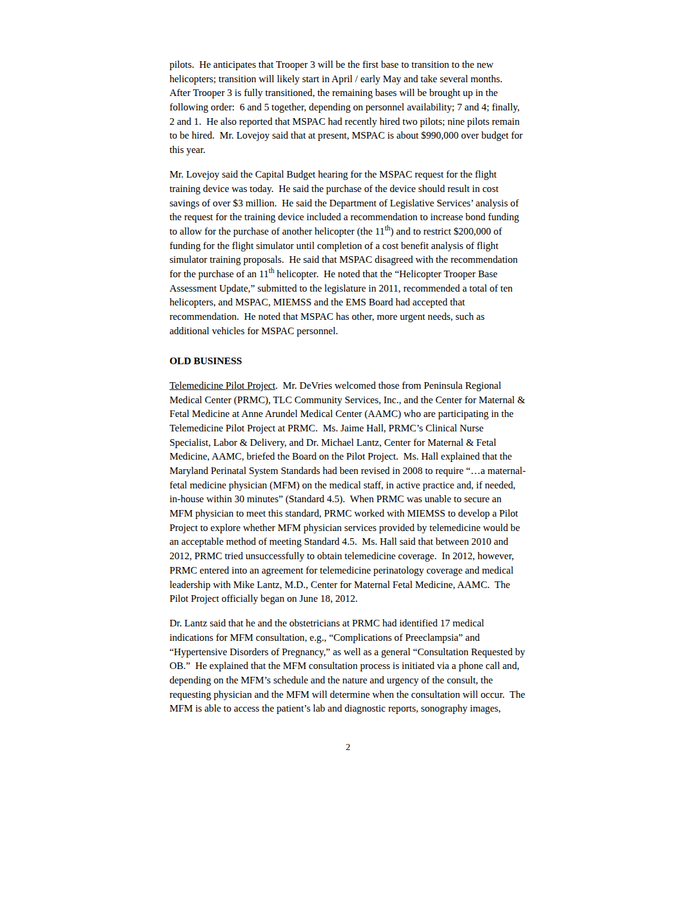pilots. He anticipates that Trooper 3 will be the first base to transition to the new helicopters; transition will likely start in April / early May and take several months. After Trooper 3 is fully transitioned, the remaining bases will be brought up in the following order: 6 and 5 together, depending on personnel availability; 7 and 4; finally, 2 and 1. He also reported that MSPAC had recently hired two pilots; nine pilots remain to be hired. Mr. Lovejoy said that at present, MSPAC is about $990,000 over budget for this year.
Mr. Lovejoy said the Capital Budget hearing for the MSPAC request for the flight training device was today. He said the purchase of the device should result in cost savings of over $3 million. He said the Department of Legislative Services’ analysis of the request for the training device included a recommendation to increase bond funding to allow for the purchase of another helicopter (the 11th) and to restrict $200,000 of funding for the flight simulator until completion of a cost benefit analysis of flight simulator training proposals. He said that MSPAC disagreed with the recommendation for the purchase of an 11th helicopter. He noted that the “Helicopter Trooper Base Assessment Update,” submitted to the legislature in 2011, recommended a total of ten helicopters, and MSPAC, MIEMSS and the EMS Board had accepted that recommendation. He noted that MSPAC has other, more urgent needs, such as additional vehicles for MSPAC personnel.
OLD BUSINESS
Telemedicine Pilot Project. Mr. DeVries welcomed those from Peninsula Regional Medical Center (PRMC), TLC Community Services, Inc., and the Center for Maternal & Fetal Medicine at Anne Arundel Medical Center (AAMC) who are participating in the Telemedicine Pilot Project at PRMC. Ms. Jaime Hall, PRMC’s Clinical Nurse Specialist, Labor & Delivery, and Dr. Michael Lantz, Center for Maternal & Fetal Medicine, AAMC, briefed the Board on the Pilot Project. Ms. Hall explained that the Maryland Perinatal System Standards had been revised in 2008 to require “…a maternal-fetal medicine physician (MFM) on the medical staff, in active practice and, if needed, in-house within 30 minutes” (Standard 4.5). When PRMC was unable to secure an MFM physician to meet this standard, PRMC worked with MIEMSS to develop a Pilot Project to explore whether MFM physician services provided by telemedicine would be an acceptable method of meeting Standard 4.5. Ms. Hall said that between 2010 and 2012, PRMC tried unsuccessfully to obtain telemedicine coverage. In 2012, however, PRMC entered into an agreement for telemedicine perinatology coverage and medical leadership with Mike Lantz, M.D., Center for Maternal Fetal Medicine, AAMC. The Pilot Project officially began on June 18, 2012.
Dr. Lantz said that he and the obstetricians at PRMC had identified 17 medical indications for MFM consultation, e.g., “Complications of Preeclampsia” and “Hypertensive Disorders of Pregnancy,” as well as a general “Consultation Requested by OB.” He explained that the MFM consultation process is initiated via a phone call and, depending on the MFM’s schedule and the nature and urgency of the consult, the requesting physician and the MFM will determine when the consultation will occur. The MFM is able to access the patient’s lab and diagnostic reports, sonography images,
2